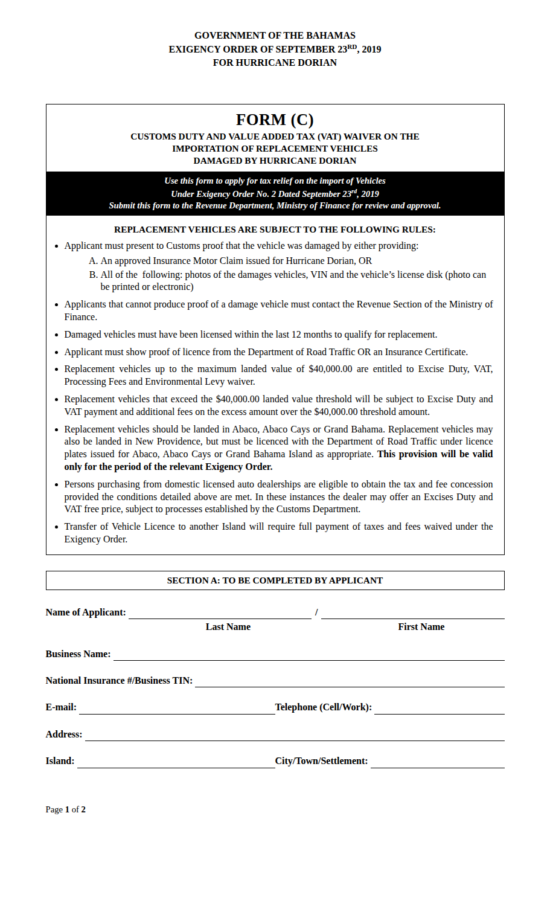GOVERNMENT OF THE BAHAMAS EXIGENCY ORDER OF SEPTEMBER 23RD, 2019 FOR HURRICANE DORIAN
FORM (C)
CUSTOMS DUTY AND VALUE ADDED TAX (VAT) WAIVER ON THE
IMPORTATION OF REPLACEMENT VEHICLES
DAMAGED BY HURRICANE DORIAN
Use this form to apply for tax relief on the import of Vehicles
Under Exigency Order No. 2 Dated September 23rd, 2019
Submit this form to the Revenue Department, Ministry of Finance for review and approval.
REPLACEMENT VEHICLES ARE SUBJECT TO THE FOLLOWING RULES:
Applicant must present to Customs proof that the vehicle was damaged by either providing:
An approved Insurance Motor Claim issued for Hurricane Dorian, OR
All of the following: photos of the damages vehicles, VIN and the vehicle’s license disk (photo can be printed or electronic)
Applicants that cannot produce proof of a damage vehicle must contact the Revenue Section of the Ministry of Finance.
Damaged vehicles must have been licensed within the last 12 months to qualify for replacement.
Applicant must show proof of licence from the Department of Road Traffic OR an Insurance Certificate.
Replacement vehicles up to the maximum landed value of $40,000.00 are entitled to Excise Duty, VAT, Processing Fees and Environmental Levy waiver.
Replacement vehicles that exceed the $40,000.00 landed value threshold will be subject to Excise Duty and VAT payment and additional fees on the excess amount over the $40,000.00 threshold amount.
Replacement vehicles should be landed in Abaco, Abaco Cays or Grand Bahama. Replacement vehicles may also be landed in New Providence, but must be licenced with the Department of Road Traffic under licence plates issued for Abaco, Abaco Cays or Grand Bahama Island as appropriate. This provision will be valid only for the period of the relevant Exigency Order.
Persons purchasing from domestic licensed auto dealerships are eligible to obtain the tax and fee concession provided the conditions detailed above are met. In these instances the dealer may offer an Excises Duty and VAT free price, subject to processes established by the Customs Department.
Transfer of Vehicle Licence to another Island will require full payment of taxes and fees waived under the Exigency Order.
SECTION A: TO BE COMPLETED BY APPLICANT
Name of Applicant: /
Last Name
First Name
Business Name:
National Insurance #/Business TIN:
E-mail:
Telephone (Cell/Work):
Address:
Island:
City/Town/Settlement:
Page 1 of 2